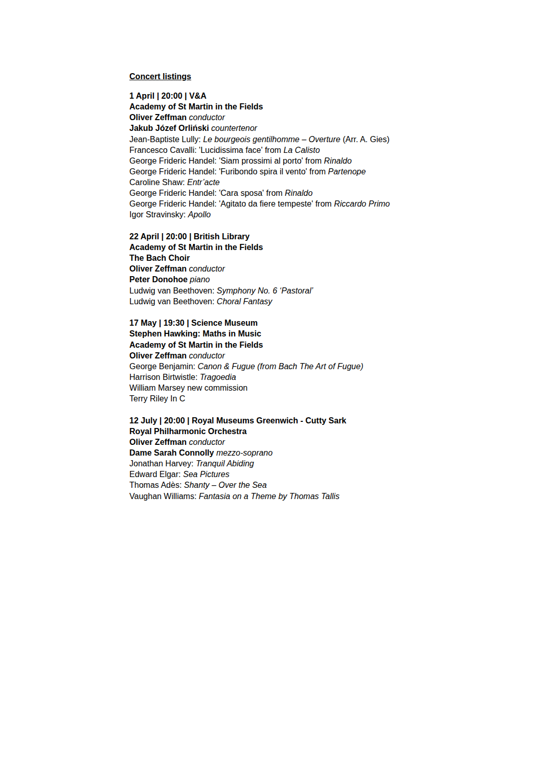Concert listings
1 April | 20:00 | V&A
Academy of St Martin in the Fields
Oliver Zeffman conductor
Jakub Józef Orliński countertenor
Jean-Baptiste Lully: Le bourgeois gentilhomme – Overture (Arr. A. Gies)
Francesco Cavalli: 'Lucidissima face' from La Calisto
George Frideric Handel: 'Siam prossimi al porto' from Rinaldo
George Frideric Handel: 'Furibondo spira il vento' from Partenope
Caroline Shaw: Entr’acte
George Frideric Handel: 'Cara sposa' from Rinaldo
George Frideric Handel: 'Agitato da fiere tempeste' from Riccardo Primo
Igor Stravinsky: Apollo
22 April | 20:00 | British Library
Academy of St Martin in the Fields
The Bach Choir
Oliver Zeffman conductor
Peter Donohoe piano
Ludwig van Beethoven: Symphony No. 6 ‘Pastoral’
Ludwig van Beethoven: Choral Fantasy
17 May | 19:30 | Science Museum
Stephen Hawking: Maths in Music
Academy of St Martin in the Fields
Oliver Zeffman conductor
George Benjamin: Canon & Fugue (from Bach The Art of Fugue)
Harrison Birtwistle: Tragoedia
William Marsey new commission
Terry Riley In C
12 July | 20:00 | Royal Museums Greenwich - Cutty Sark
Royal Philharmonic Orchestra
Oliver Zeffman conductor
Dame Sarah Connolly mezzo-soprano
Jonathan Harvey: Tranquil Abiding
Edward Elgar: Sea Pictures
Thomas Adès: Shanty – Over the Sea
Vaughan Williams: Fantasia on a Theme by Thomas Tallis